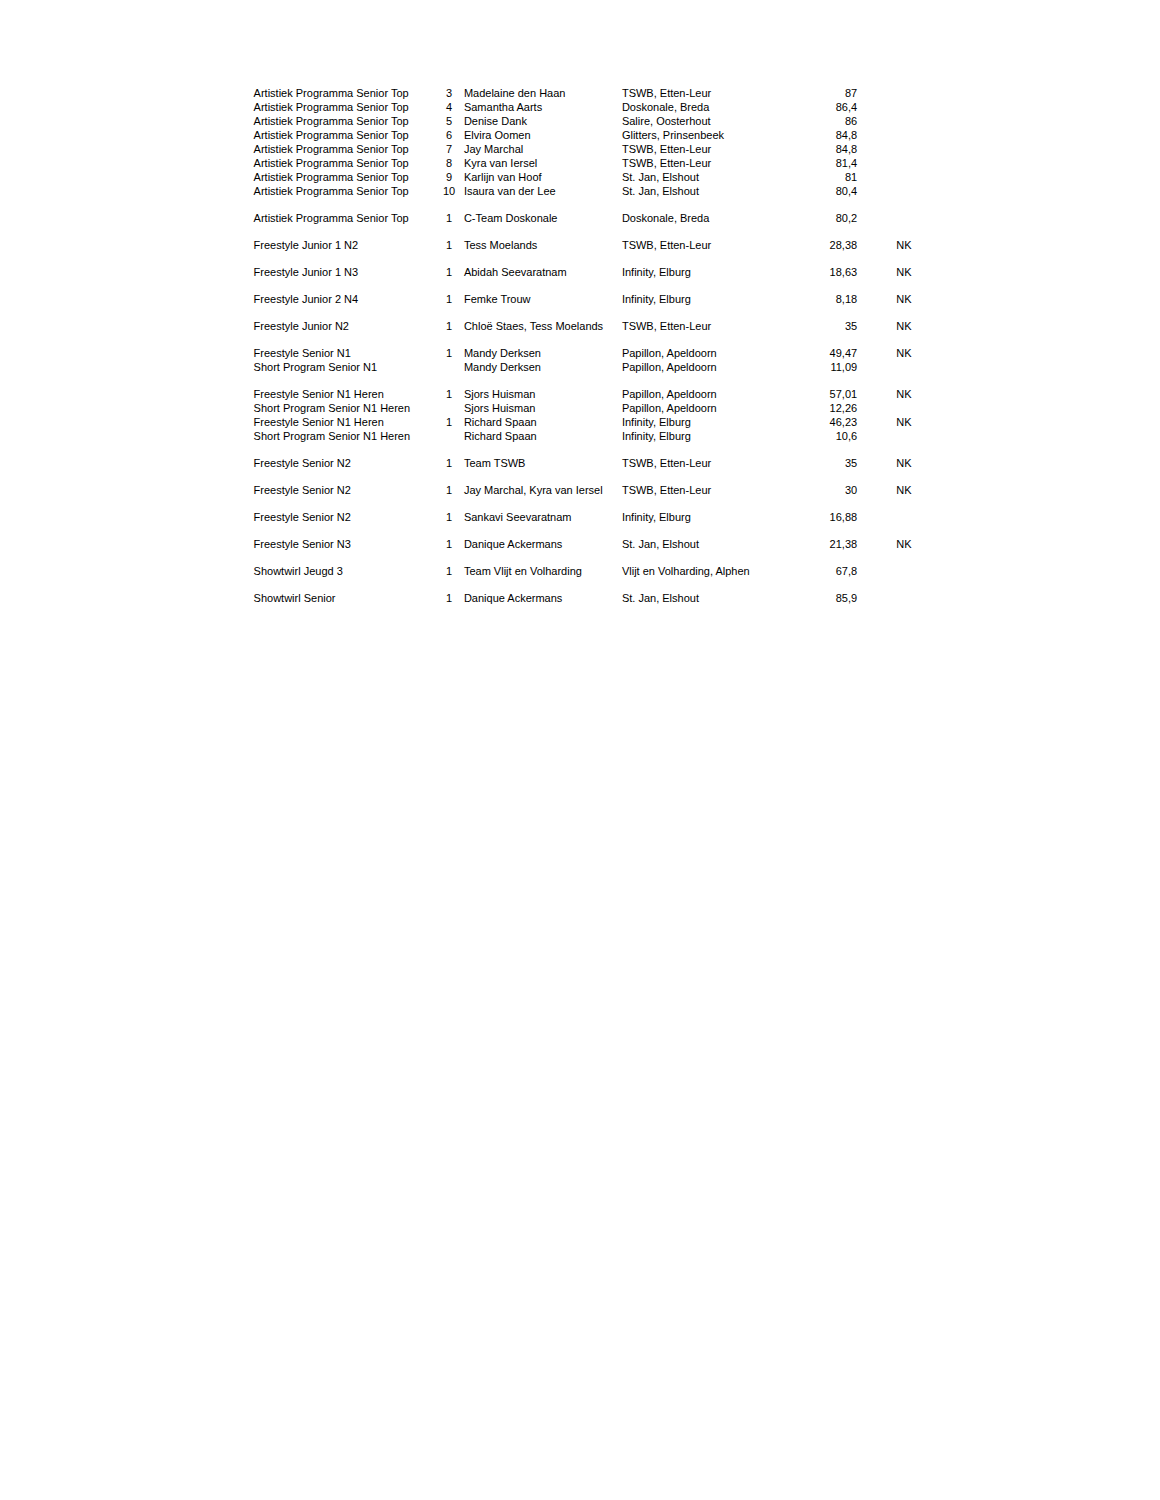| Artistiek Programma Senior Top | 3 | Madelaine den Haan | TSWB, Etten-Leur | 87 | |
| Artistiek Programma Senior Top | 4 | Samantha Aarts | Doskonale, Breda | 86,4 | |
| Artistiek Programma Senior Top | 5 | Denise Dank | Salire, Oosterhout | 86 | |
| Artistiek Programma Senior Top | 6 | Elvira Oomen | Glitters, Prinsenbeek | 84,8 | |
| Artistiek Programma Senior Top | 7 | Jay Marchal | TSWB, Etten-Leur | 84,8 | |
| Artistiek Programma Senior Top | 8 | Kyra van Iersel | TSWB, Etten-Leur | 81,4 | |
| Artistiek Programma Senior Top | 9 | Karlijn van Hoof | St. Jan, Elshout | 81 | |
| Artistiek Programma Senior Top | 10 | Isaura van der Lee | St. Jan, Elshout | 80,4 | |
| Artistiek Programma Senior Top | 1 | C-Team Doskonale | Doskonale, Breda | 80,2 | |
| Freestyle Junior 1 N2 | 1 | Tess Moelands | TSWB, Etten-Leur | 28,38 | NK |
| Freestyle Junior 1 N3 | 1 | Abidah Seevaratnam | Infinity, Elburg | 18,63 | NK |
| Freestyle Junior 2 N4 | 1 | Femke Trouw | Infinity, Elburg | 8,18 | NK |
| Freestyle Junior N2 | 1 | Chloë Staes, Tess Moelands | TSWB, Etten-Leur | 35 | NK |
| Freestyle Senior N1 | 1 | Mandy Derksen | Papillon, Apeldoorn | 49,47 | NK |
| Short Program Senior N1 | | Mandy Derksen | Papillon, Apeldoorn | 11,09 | |
| Freestyle Senior N1 Heren | 1 | Sjors Huisman | Papillon, Apeldoorn | 57,01 | NK |
| Short Program Senior N1 Heren | | Sjors Huisman | Papillon, Apeldoorn | 12,26 | |
| Freestyle Senior N1 Heren | 1 | Richard Spaan | Infinity, Elburg | 46,23 | NK |
| Short Program Senior N1 Heren | | Richard Spaan | Infinity, Elburg | 10,6 | |
| Freestyle Senior N2 | 1 | Team TSWB | TSWB, Etten-Leur | 35 | NK |
| Freestyle Senior N2 | 1 | Jay Marchal, Kyra van Iersel | TSWB, Etten-Leur | 30 | NK |
| Freestyle Senior N2 | 1 | Sankavi Seevaratnam | Infinity, Elburg | 16,88 | |
| Freestyle Senior N3 | 1 | Danique Ackermans | St. Jan, Elshout | 21,38 | NK |
| Showtwirl Jeugd 3 | 1 | Team Vlijt en Volharding | Vlijt en Volharding, Alphen | 67,8 | |
| Showtwirl Senior | 1 | Danique Ackermans | St. Jan, Elshout | 85,9 | |